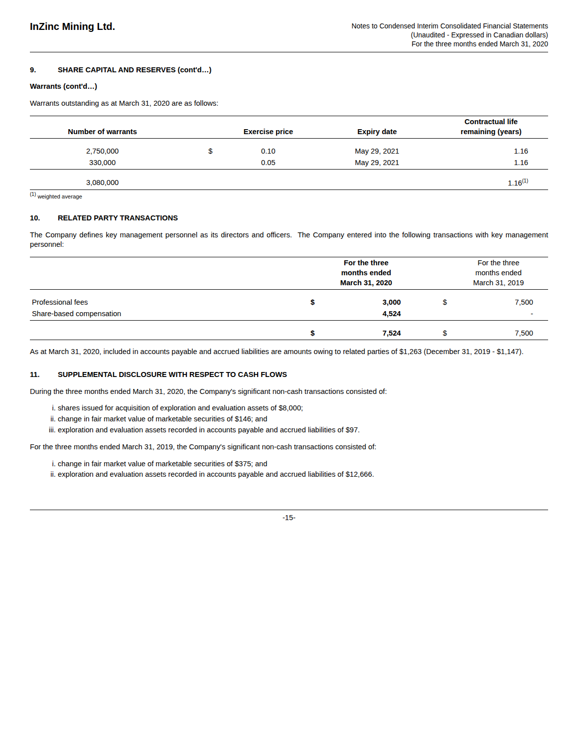InZinc Mining Ltd.
Notes to Condensed Interim Consolidated Financial Statements
(Unaudited - Expressed in Canadian dollars)
For the three months ended March 31, 2020
9. SHARE CAPITAL AND RESERVES (cont'd…)
Warrants (cont'd…)
Warrants outstanding as at March 31, 2020 are as follows:
| Number of warrants | | Exercise price | Expiry date | Contractual life remaining (years) |
| --- | --- | --- | --- | --- |
| 2,750,000 | $ | 0.10 | May 29, 2021 | 1.16 |
| 330,000 | | 0.05 | May 29, 2021 | 1.16 |
| 3,080,000 | | | | 1.16 (1) |
(1) weighted average
10. RELATED PARTY TRANSACTIONS
The Company defines key management personnel as its directors and officers. The Company entered into the following transactions with key management personnel:
| | | For the three months ended March 31, 2020 | | For the three months ended March 31, 2019 |
| --- | --- | --- | --- | --- |
| Professional fees | $ | 3,000 | $ | 7,500 |
| Share-based compensation | | 4,524 | | - |
| | $ | 7,524 | $ | 7,500 |
As at March 31, 2020, included in accounts payable and accrued liabilities are amounts owing to related parties of $1,263 (December 31, 2019 - $1,147).
11. SUPPLEMENTAL DISCLOSURE WITH RESPECT TO CASH FLOWS
During the three months ended March 31, 2020, the Company's significant non-cash transactions consisted of:
shares issued for acquisition of exploration and evaluation assets of $8,000;
change in fair market value of marketable securities of $146; and
exploration and evaluation assets recorded in accounts payable and accrued liabilities of $97.
For the three months ended March 31, 2019, the Company's significant non-cash transactions consisted of:
change in fair market value of marketable securities of $375; and
exploration and evaluation assets recorded in accounts payable and accrued liabilities of $12,666.
-15-